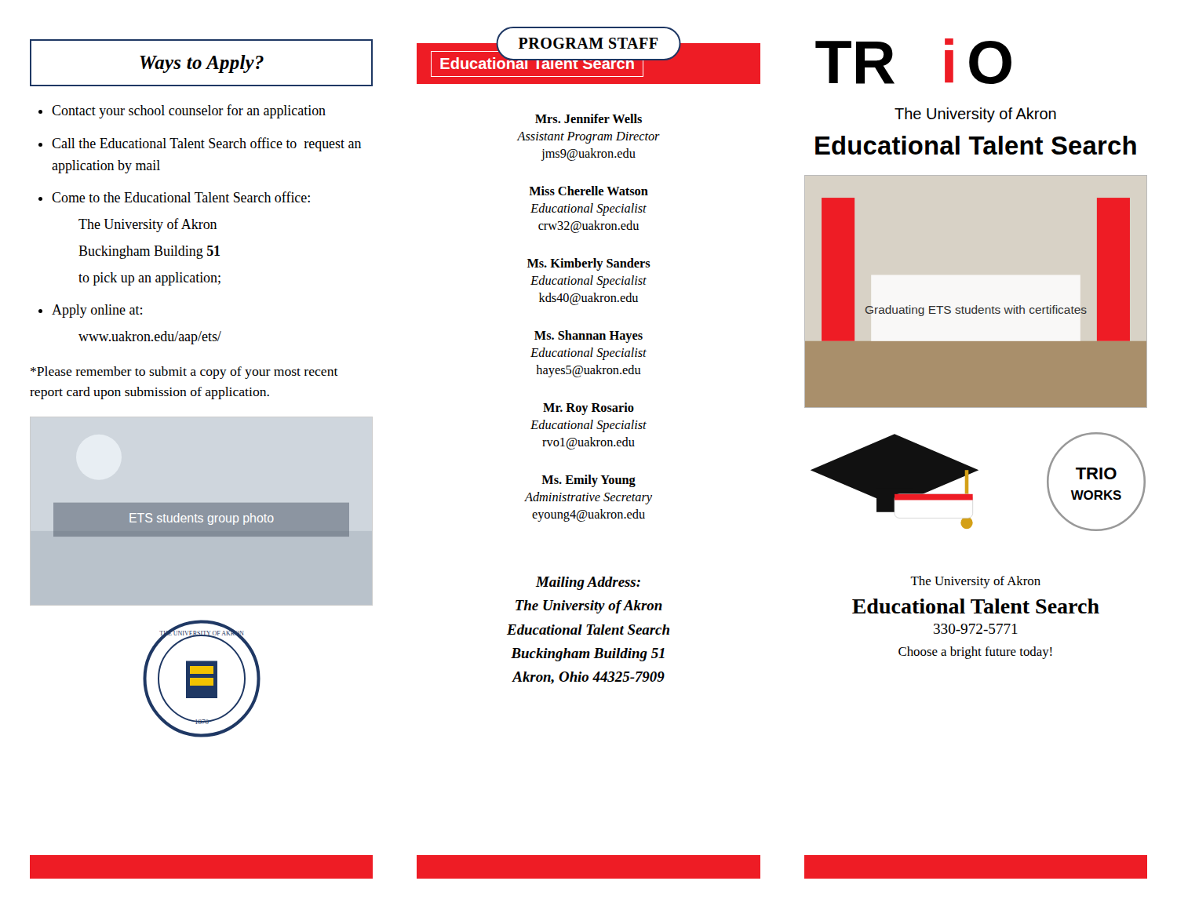Ways to Apply?
Contact your school counselor for an application
Call the Educational Talent Search office to request an application by mail
Come to the Educational Talent Search office: The University of Akron Buckingham Building 51 to pick up an application;
Apply online at: www.uakron.edu/aap/ets/
*Please remember to submit a copy of your most recent report card upon submission of application.
PROGRAM STAFF
Educational Talent Search
Mrs. Jennifer Wells
Assistant Program Director
jms9@uakron.edu
Miss Cherelle Watson
Educational Specialist
crw32@uakron.edu
Ms. Kimberly Sanders
Educational Specialist
kds40@uakron.edu
Ms. Shannan Hayes
Educational Specialist
hayes5@uakron.edu
Mr. Roy Rosario
Educational Specialist
rvo1@uakron.edu
Ms. Emily Young
Administrative Secretary
eyoung4@uakron.edu
Mailing Address:
The University of Akron
Educational Talent Search
Buckingham Building 51
Akron, Ohio 44325-7909
The University of Akron
Educational Talent Search
The University of Akron
Educational Talent Search
330-972-5771
Choose a bright future today!